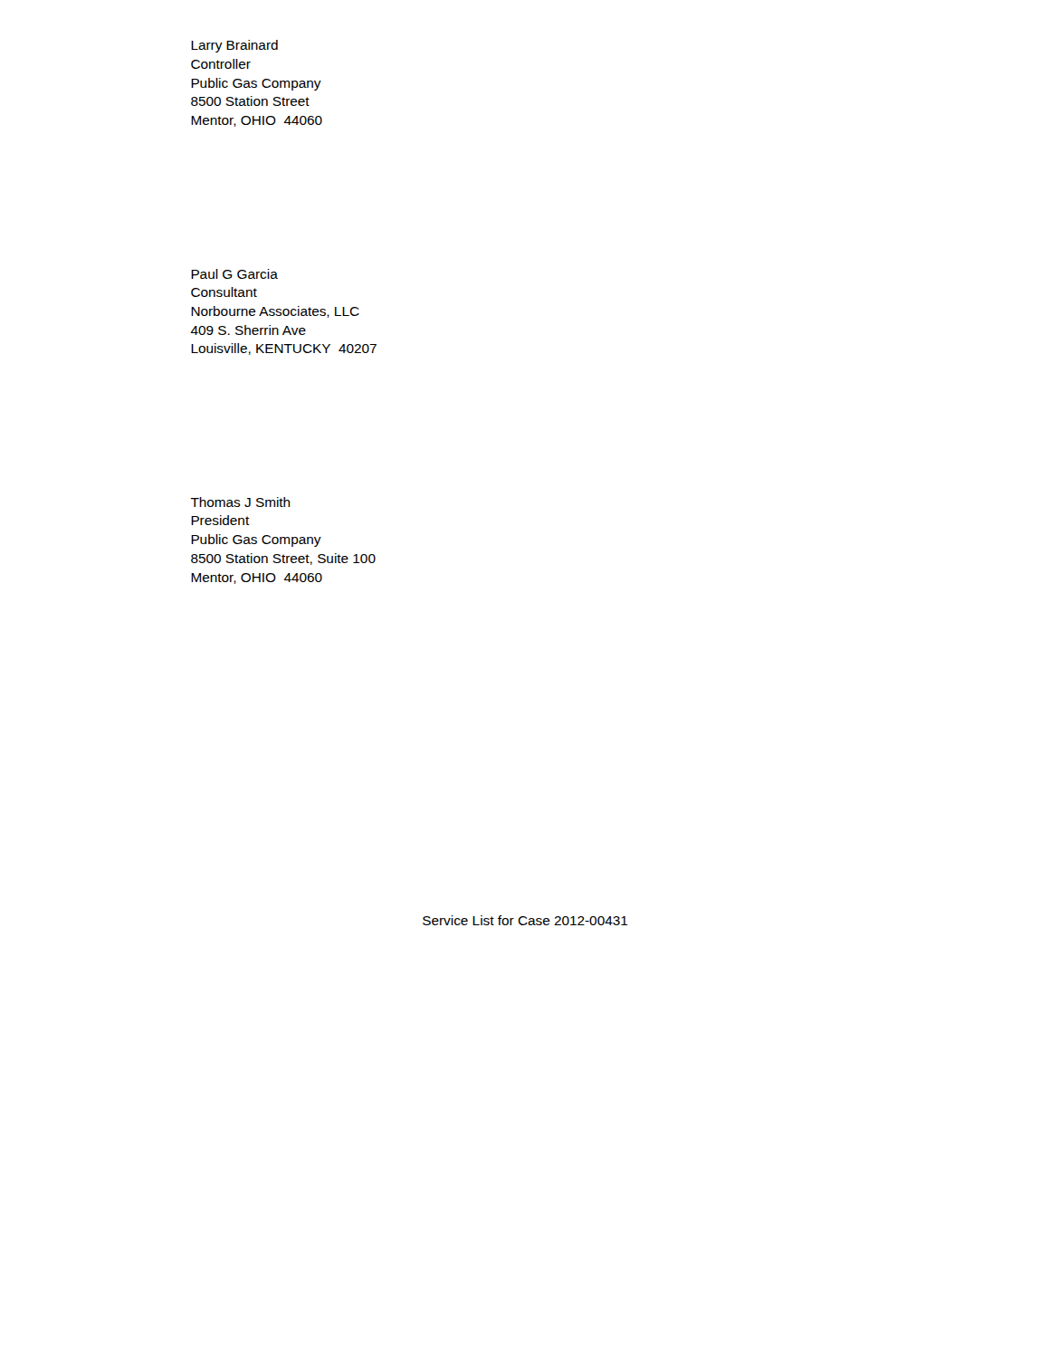Larry Brainard
Controller
Public Gas Company
8500 Station Street
Mentor, OHIO 44060
Paul G Garcia
Consultant
Norbourne Associates, LLC
409 S. Sherrin Ave
Louisville, KENTUCKY 40207
Thomas J Smith
President
Public Gas Company
8500 Station Street, Suite 100
Mentor, OHIO 44060
Service List for Case 2012-00431